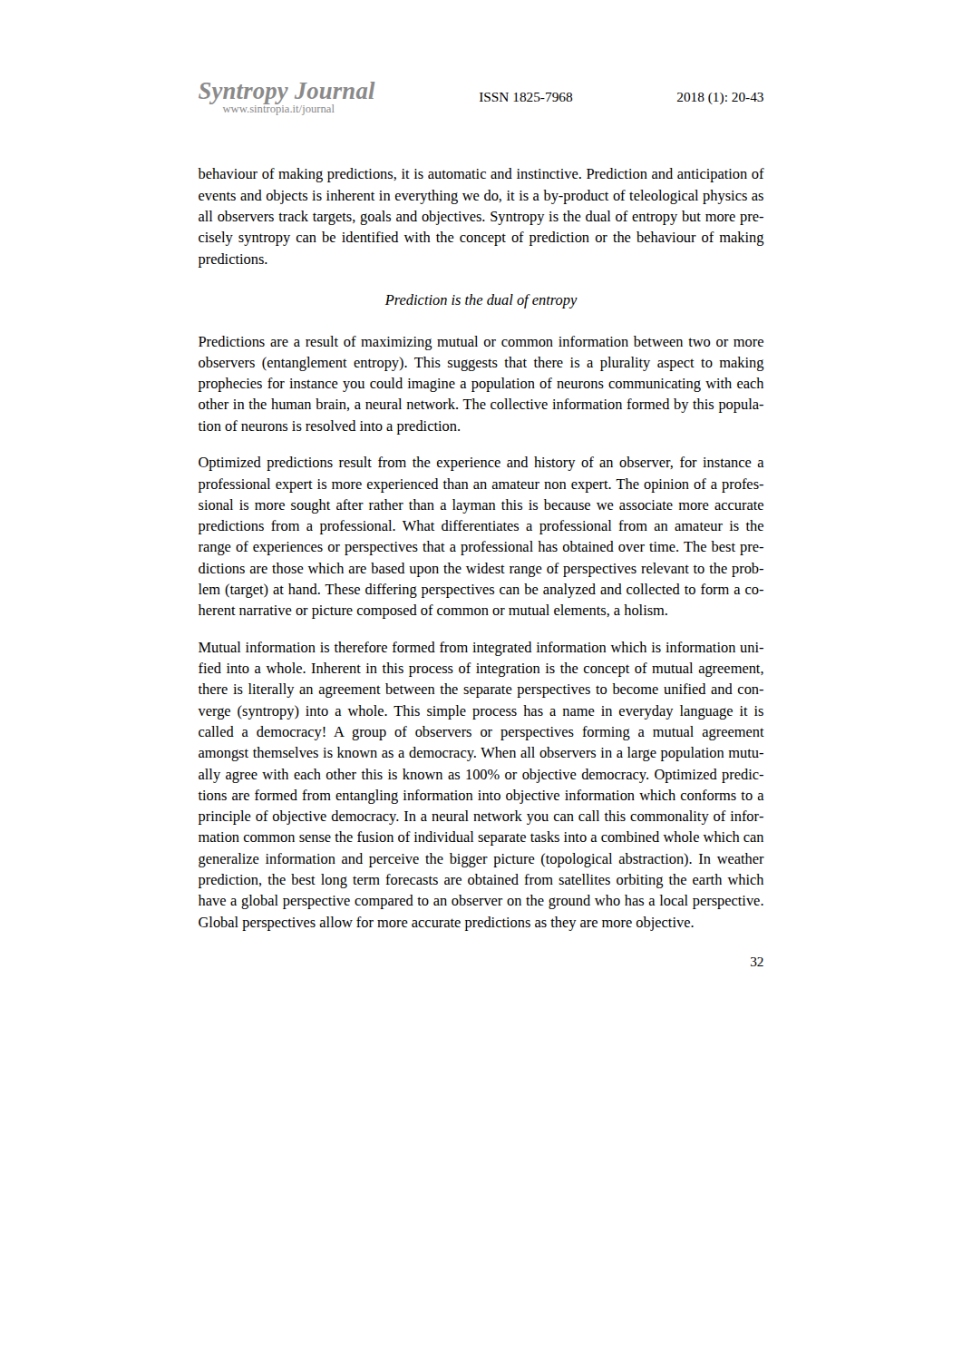Syntropy Journal
www.sintropia.it/journal
ISSN 1825-7968
2018 (1): 20-43
behaviour of making predictions, it is automatic and instinctive. Prediction and anticipation of events and objects is inherent in everything we do, it is a by-product of teleological physics as all observers track targets, goals and objectives. Syntropy is the dual of entropy but more precisely syntropy can be identified with the concept of prediction or the behaviour of making predictions.
Prediction is the dual of entropy
Predictions are a result of maximizing mutual or common information between two or more observers (entanglement entropy). This suggests that there is a plurality aspect to making prophecies for instance you could imagine a population of neurons communicating with each other in the human brain, a neural network. The collective information formed by this population of neurons is resolved into a prediction.
Optimized predictions result from the experience and history of an observer, for instance a professional expert is more experienced than an amateur non expert. The opinion of a professional is more sought after rather than a layman this is because we associate more accurate predictions from a professional. What differentiates a professional from an amateur is the range of experiences or perspectives that a professional has obtained over time. The best predictions are those which are based upon the widest range of perspectives relevant to the problem (target) at hand. These differing perspectives can be analyzed and collected to form a coherent narrative or picture composed of common or mutual elements, a holism.
Mutual information is therefore formed from integrated information which is information unified into a whole. Inherent in this process of integration is the concept of mutual agreement, there is literally an agreement between the separate perspectives to become unified and converge (syntropy) into a whole. This simple process has a name in everyday language it is called a democracy! A group of observers or perspectives forming a mutual agreement amongst themselves is known as a democracy. When all observers in a large population mutually agree with each other this is known as 100% or objective democracy. Optimized predictions are formed from entangling information into objective information which conforms to a principle of objective democracy. In a neural network you can call this commonality of information common sense the fusion of individual separate tasks into a combined whole which can generalize information and perceive the bigger picture (topological abstraction). In weather prediction, the best long term forecasts are obtained from satellites orbiting the earth which have a global perspective compared to an observer on the ground who has a local perspective. Global perspectives allow for more accurate predictions as they are more objective.
32